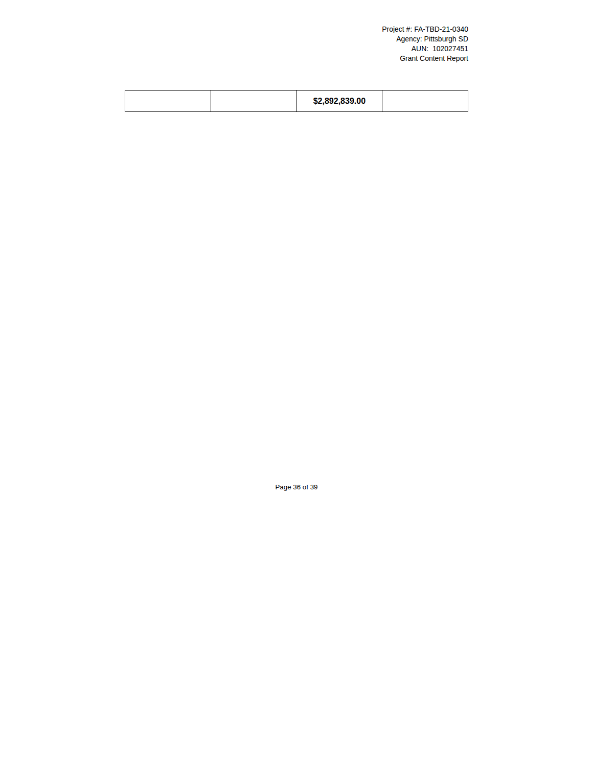Project #: FA-TBD-21-0340
Agency: Pittsburgh SD
AUN: 102027451
Grant Content Report
| | | $2,892,839.00 | |
Page 36 of 39